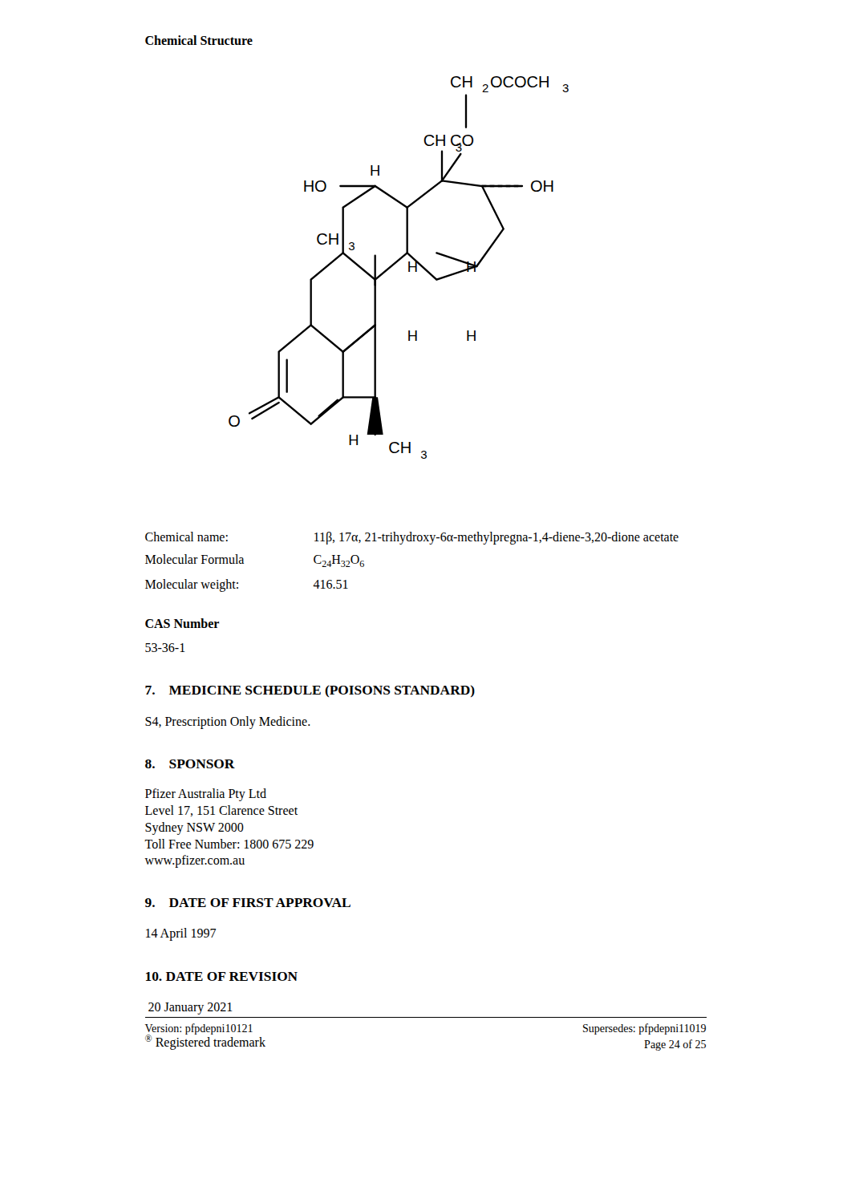Chemical Structure
CH 2 OCOCH 3 CO OH CH 3 HO H H H H H H CH 3 O CH 3
| Chemical name: | 11β, 17α, 21-trihydroxy-6α-methylpregna-1,4-diene-3,20-dione acetate |
| Molecular Formula | C 24 H 32 O 6 |
| Molecular weight: | 416.51 |
CAS Number
53-36-1
7. MEDICINE SCHEDULE (POISONS STANDARD)
S4, Prescription Only Medicine.
8. SPONSOR
Pfizer Australia Pty Ltd
Level 17, 151 Clarence Street
Sydney NSW 2000
Toll Free Number: 1800 675 229
www.pfizer.com.au
9. DATE OF FIRST APPROVAL
14 April 1997
10. DATE OF REVISION
20 January 2021
® Registered trademark
Version: pfpdepni10121
Supersedes: pfpdepni11019
Page 24 of 25